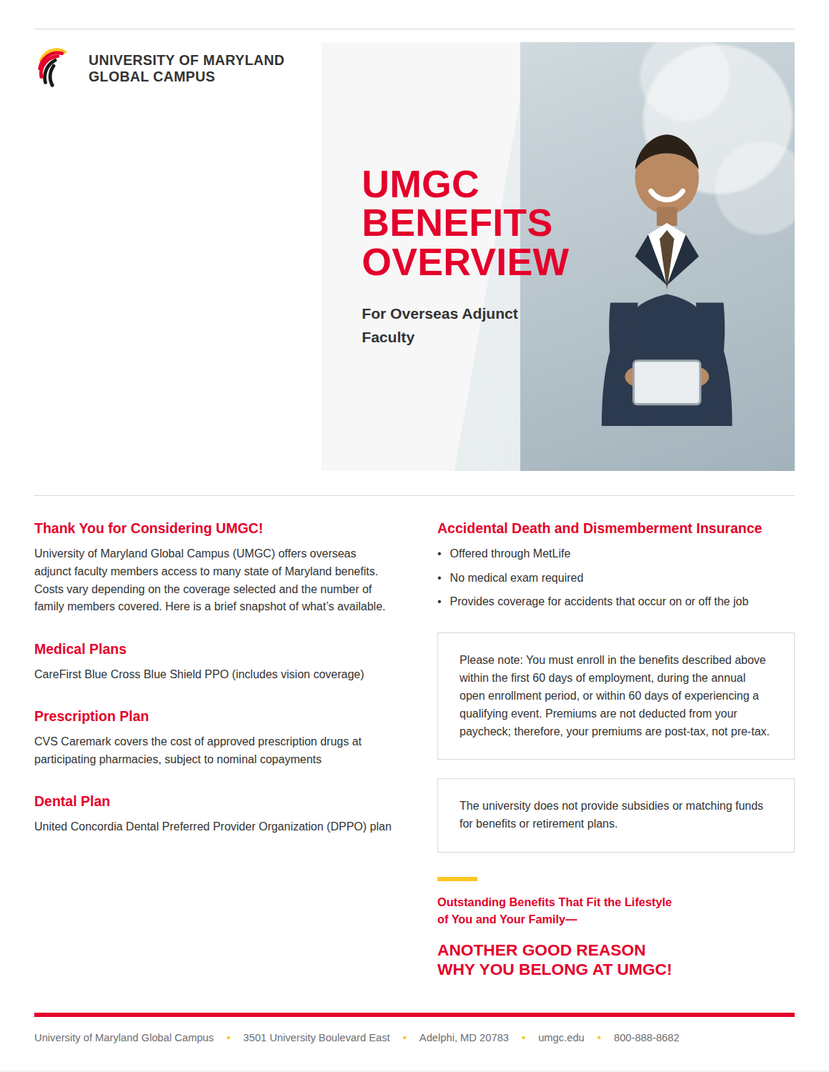University of Maryland
Global Campus
UMGC
Benefits
Overview
For Overseas Adjunct Faculty
Thank You for Considering UMGC!
University of Maryland Global Campus (UMGC) offers overseas adjunct faculty members access to many state of Maryland benefits. Costs vary depending on the coverage selected and the number of family members covered. Here is a brief snapshot of what’s available.
Medical Plans
CareFirst Blue Cross Blue Shield PPO (includes vision coverage)
Prescription Plan
CVS Caremark covers the cost of approved prescription drugs at participating pharmacies, subject to nominal copayments
Dental Plan
United Concordia Dental Preferred Provider Organization (DPPO) plan
Accidental Death and Dismemberment Insurance
Offered through MetLife
No medical exam required
Provides coverage for accidents that occur on or off the job
Please note: You must enroll in the benefits described above within the first 60 days of employment, during the annual open enrollment period, or within 60 days of experiencing a qualifying event. Premiums are not deducted from your paycheck; therefore, your premiums are post-tax, not pre-tax.
The university does not provide subsidies or matching funds for benefits or retirement plans.
Outstanding Benefits That Fit the Lifestyle
of You and Your Family—
Another Good Reason
Why You Belong at UMGC!
University of Maryland Global Campus
3501 University Boulevard East
Adelphi, MD 20783
umgc.edu
800-888-8682